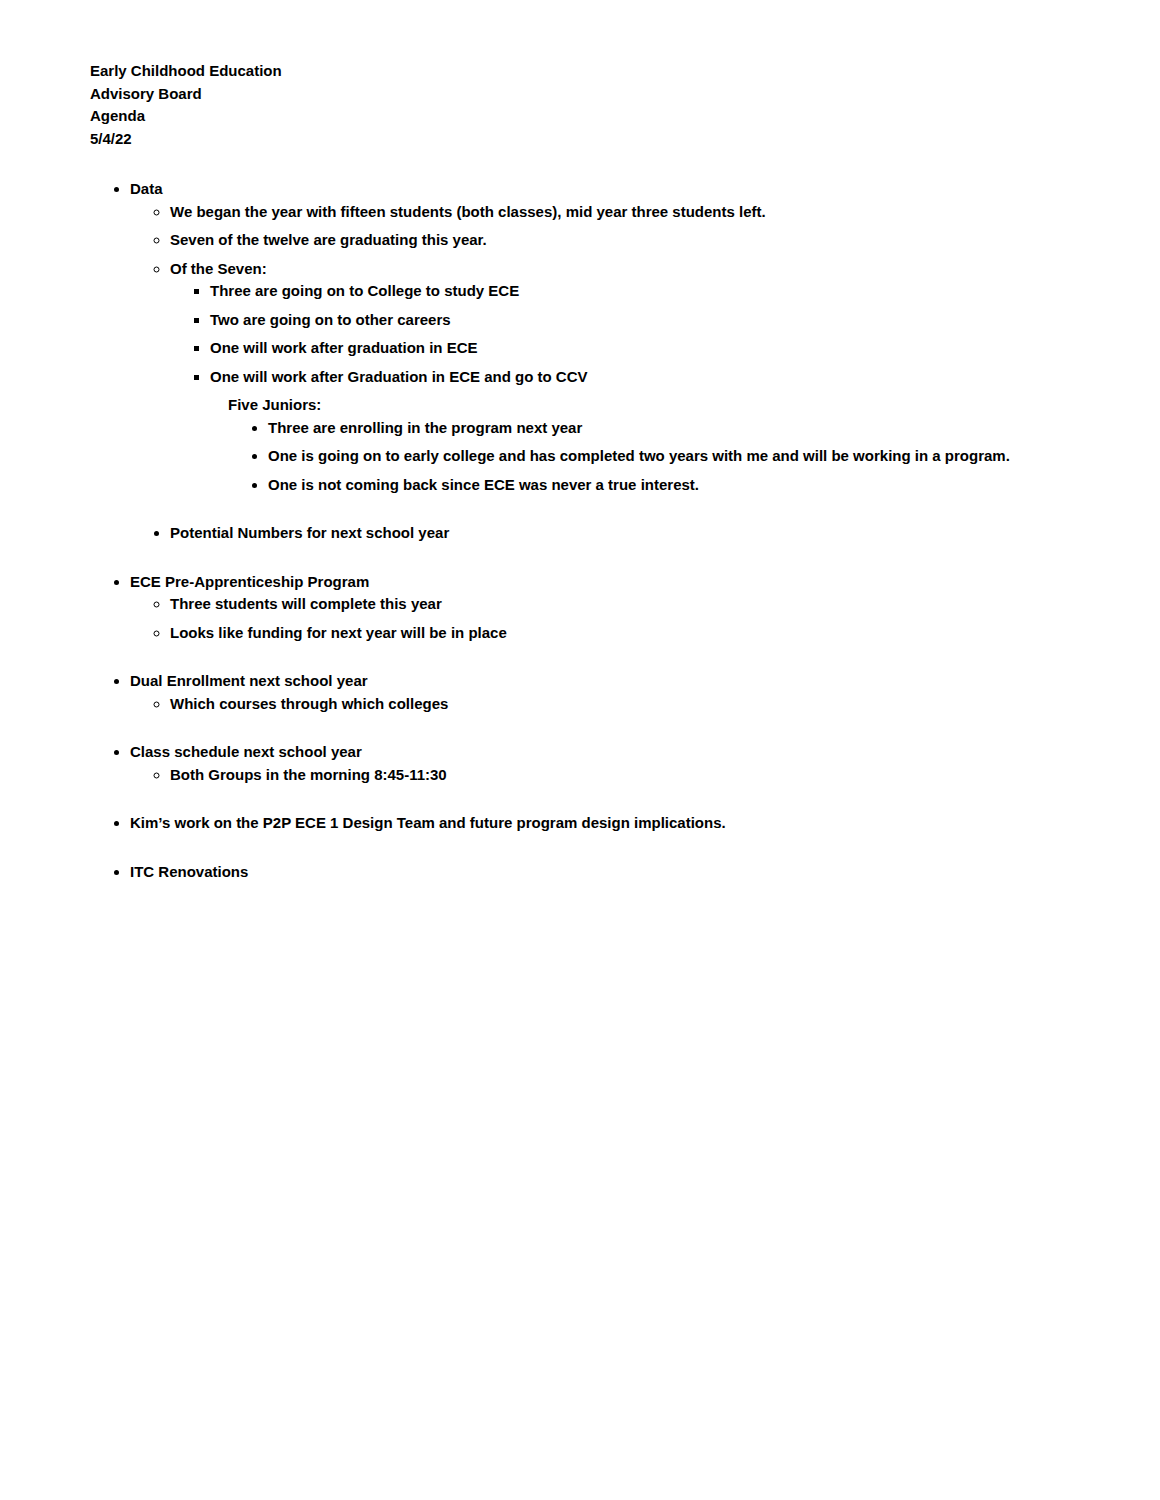Early Childhood Education
Advisory Board
Agenda
5/4/22
Data
We began the year with fifteen students (both classes), mid year three students left.
Seven of the twelve are graduating this year.
Of the Seven:
Three are going on to College to study ECE
Two are going on to other careers
One will work after graduation in ECE
One will work after Graduation in ECE and go to CCV
Five Juniors:
Three are enrolling in the program next year
One is going on to early college and has completed two years with me and will be working in a program.
One is not coming back since ECE was never a true interest.
Potential Numbers for next school year
ECE Pre-Apprenticeship Program
Three students will complete this year
Looks like funding for next year will be in place
Dual Enrollment next school year
Which courses through which colleges
Class schedule next school year
Both Groups in the morning 8:45-11:30
Kim’s work on the P2P ECE 1 Design Team and future program design implications.
ITC Renovations